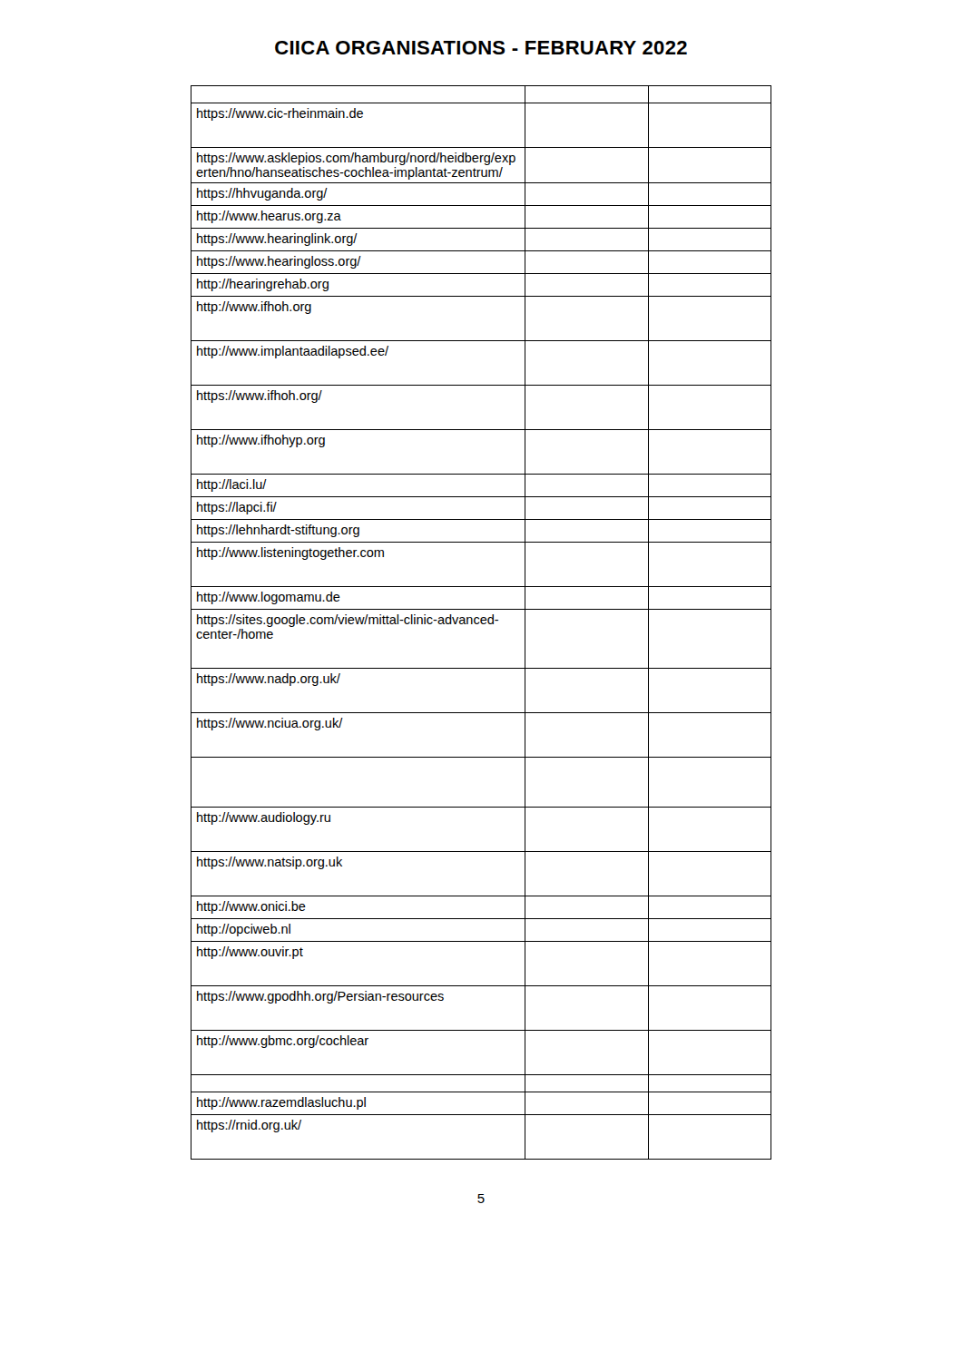CIICA ORGANISATIONS - FEBRUARY 2022
| https://www.cic-rheinmain.de | | |
| https://www.asklepios.com/hamburg/nord/heidberg/experten/hno/hanseatisches-cochlea-implantat-zentrum/ | | |
| https://hhvuganda.org/ | | |
| http://www.hearus.org.za | | |
| https://www.hearinglink.org/ | | |
| https://www.hearingloss.org/ | | |
| http://hearingrehab.org | | |
| http://www.ifhoh.org | | |
| http://www.implantaadilapsed.ee/ | | |
| https://www.ifhoh.org/ | | |
| http://www.ifhohyp.org | | |
| http://laci.lu/ | | |
| https://lapci.fi/ | | |
| https://lehnhardt-stiftung.org | | |
| http://www.listeningtogether.com | | |
| http://www.logomamu.de | | |
| https://sites.google.com/view/mittal-clinic-advanced-center-/home | | |
| https://www.nadp.org.uk/ | | |
| https://www.nciua.org.uk/ | | |
| http://www.audiology.ru | | |
| https://www.natsip.org.uk | | |
| http://www.onici.be | | |
| http://opciweb.nl | | |
| http://www.ouvir.pt | | |
| https://www.gpodhh.org/Persian-resources | | |
| http://www.gbmc.org/cochlear | | |
| http://www.razemdlasluchu.pl | | |
| https://rnid.org.uk/ | | |
5